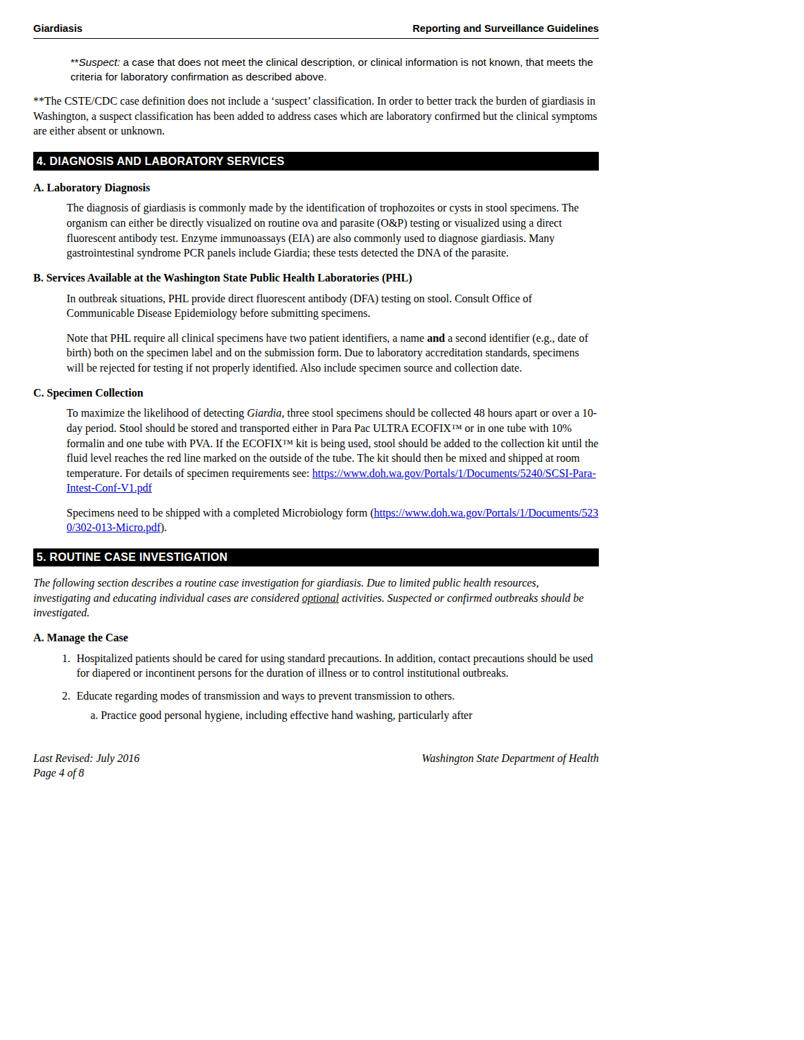Giardiasis Reporting and Surveillance Guidelines
**Suspect: a case that does not meet the clinical description, or clinical information is not known, that meets the criteria for laboratory confirmation as described above.
**The CSTE/CDC case definition does not include a ‘suspect’ classification. In order to better track the burden of giardiasis in Washington, a suspect classification has been added to address cases which are laboratory confirmed but the clinical symptoms are either absent or unknown.
4. DIAGNOSIS AND LABORATORY SERVICES
A. Laboratory Diagnosis
The diagnosis of giardiasis is commonly made by the identification of trophozoites or cysts in stool specimens. The organism can either be directly visualized on routine ova and parasite (O&P) testing or visualized using a direct fluorescent antibody test. Enzyme immunoassays (EIA) are also commonly used to diagnose giardiasis. Many gastrointestinal syndrome PCR panels include Giardia; these tests detected the DNA of the parasite.
B. Services Available at the Washington State Public Health Laboratories (PHL)
In outbreak situations, PHL provide direct fluorescent antibody (DFA) testing on stool. Consult Office of Communicable Disease Epidemiology before submitting specimens.
Note that PHL require all clinical specimens have two patient identifiers, a name and a second identifier (e.g., date of birth) both on the specimen label and on the submission form. Due to laboratory accreditation standards, specimens will be rejected for testing if not properly identified. Also include specimen source and collection date.
C. Specimen Collection
To maximize the likelihood of detecting Giardia, three stool specimens should be collected 48 hours apart or over a 10-day period. Stool should be stored and transported either in Para Pac ULTRA ECOFIX™ or in one tube with 10% formalin and one tube with PVA. If the ECOFIX™ kit is being used, stool should be added to the collection kit until the fluid level reaches the red line marked on the outside of the tube. The kit should then be mixed and shipped at room temperature. For details of specimen requirements see: https://www.doh.wa.gov/Portals/1/Documents/5240/SCSI-Para-Intest-Conf-V1.pdf
Specimens need to be shipped with a completed Microbiology form (https://www.doh.wa.gov/Portals/1/Documents/5230/302-013-Micro.pdf).
5. ROUTINE CASE INVESTIGATION
The following section describes a routine case investigation for giardiasis. Due to limited public health resources, investigating and educating individual cases are considered optional activities. Suspected or confirmed outbreaks should be investigated.
A. Manage the Case
Hospitalized patients should be cared for using standard precautions. In addition, contact precautions should be used for diapered or incontinent persons for the duration of illness or to control institutional outbreaks.
Educate regarding modes of transmission and ways to prevent transmission to others.
Practice good personal hygiene, including effective hand washing, particularly after
Last Revised: July 2016
Page 4 of 8 Washington State Department of Health